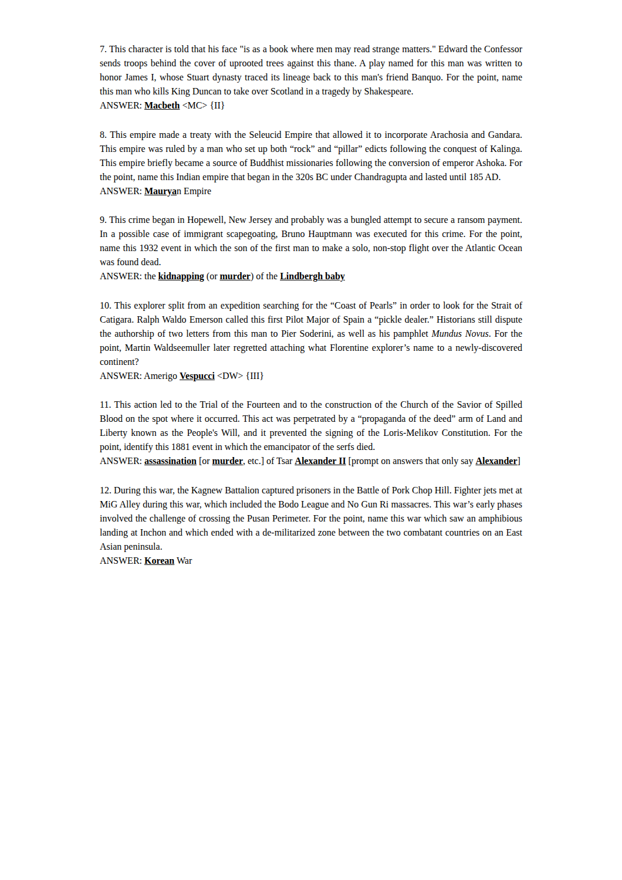7. This character is told that his face "is as a book where men may read strange matters." Edward the Confessor sends troops behind the cover of uprooted trees against this thane. A play named for this man was written to honor James I, whose Stuart dynasty traced its lineage back to this man's friend Banquo. For the point, name this man who kills King Duncan to take over Scotland in a tragedy by Shakespeare.
ANSWER: Macbeth <MC> {II}
8. This empire made a treaty with the Seleucid Empire that allowed it to incorporate Arachosia and Gandara. This empire was ruled by a man who set up both “rock” and “pillar” edicts following the conquest of Kalinga. This empire briefly became a source of Buddhist missionaries following the conversion of emperor Ashoka. For the point, name this Indian empire that began in the 320s BC under Chandragupta and lasted until 185 AD.
ANSWER: Mauryan Empire
9. This crime began in Hopewell, New Jersey and probably was a bungled attempt to secure a ransom payment. In a possible case of immigrant scapegoating, Bruno Hauptmann was executed for this crime. For the point, name this 1932 event in which the son of the first man to make a solo, non-stop flight over the Atlantic Ocean was found dead.
ANSWER: the kidnapping (or murder) of the Lindbergh baby
10. This explorer split from an expedition searching for the “Coast of Pearls” in order to look for the Strait of Catigara. Ralph Waldo Emerson called this first Pilot Major of Spain a “pickle dealer.” Historians still dispute the authorship of two letters from this man to Pier Soderini, as well as his pamphlet Mundus Novus. For the point, Martin Waldseemuller later regretted attaching what Florentine explorer’s name to a newly-discovered continent?
ANSWER: Amerigo Vespucci <DW> {III}
11. This action led to the Trial of the Fourteen and to the construction of the Church of the Savior of Spilled Blood on the spot where it occurred. This act was perpetrated by a “propaganda of the deed” arm of Land and Liberty known as the People's Will, and it prevented the signing of the Loris-Melikov Constitution. For the point, identify this 1881 event in which the emancipator of the serfs died.
ANSWER: assassination [or murder, etc.] of Tsar Alexander II [prompt on answers that only say Alexander]
12. During this war, the Kagnew Battalion captured prisoners in the Battle of Pork Chop Hill. Fighter jets met at MiG Alley during this war, which included the Bodo League and No Gun Ri massacres. This war’s early phases involved the challenge of crossing the Pusan Perimeter. For the point, name this war which saw an amphibious landing at Inchon and which ended with a de-militarized zone between the two combatant countries on an East Asian peninsula.
ANSWER: Korean War